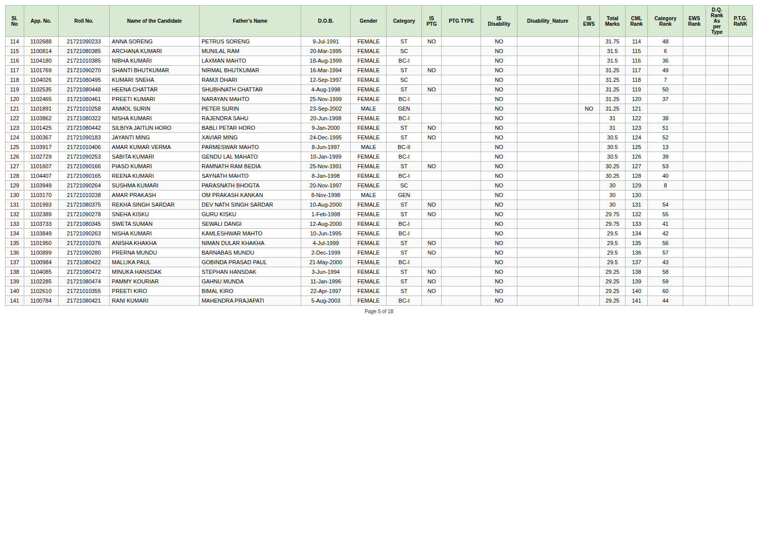| Sl. No | App. No. | Roll No. | Name of the Candidate | Father's Name | D.O.B. | Gender | Category | IS PTG | PTG TYPE | IS Disability | Disability_Nature | IS EWS | Total Marks | CML Rank | Category Rank | EWS Rank | D.Q. Rank As per Type | P.T.G. RaNK |
| --- | --- | --- | --- | --- | --- | --- | --- | --- | --- | --- | --- | --- | --- | --- | --- | --- | --- | --- |
| 114 | 1102688 | 21721090233 | ANNA SORENG | PETRUS SORENG | 9-Jul-1991 | FEMALE | ST | NO | | NO | | | 31.75 | 114 | 48 | | | |
| 115 | 1100814 | 21721080385 | ARCHANA KUMARI | MUNILAL RAM | 20-Mar-1995 | FEMALE | SC | | | NO | | | 31.5 | 115 | 6 | | | |
| 116 | 1104180 | 21721010385 | NIBHA KUMARI | LAXMAN MAHTO | 18-Aug-1999 | FEMALE | BC-I | | | NO | | | 31.5 | 116 | 36 | | | |
| 117 | 1101769 | 21721090270 | SHANTI BHUTKUMAR | NIRMAL BHUTKUMAR | 16-Mar-1994 | FEMALE | ST | NO | | NO | | | 31.25 | 117 | 49 | | | |
| 118 | 1104026 | 21721080495 | KUMARI SNEHA | RAMJI DHARI | 12-Sep-1997 | FEMALE | SC | | | NO | | | 31.25 | 118 | 7 | | | |
| 119 | 1102535 | 21721080448 | HEENA CHATTAR | SHUBHNATH CHATTAR | 4-Aug-1998 | FEMALE | ST | NO | | NO | | | 31.25 | 119 | 50 | | | |
| 120 | 1102465 | 21721080461 | PREETI KUMARI | NARAYAN MAHTO | 25-Nov-1999 | FEMALE | BC-I | | | NO | | | 31.25 | 120 | 37 | | | |
| 121 | 1101891 | 21721010258 | ANMOL SURIN | PETER SURIN | 23-Sep-2002 | MALE | GEN | | | NO | | NO | 31.25 | 121 | | | | |
| 122 | 1103862 | 21721080322 | NISHA KUMARI | RAJENDRA SAHU | 20-Jun-1998 | FEMALE | BC-I | | | NO | | | 31 | 122 | 38 | | | |
| 123 | 1101425 | 21721080442 | SILBIYA JAITUN HORO | BABLI PETAR HORO | 9-Jan-2000 | FEMALE | ST | NO | | NO | | | 31 | 123 | 51 | | | |
| 124 | 1100367 | 21721090183 | JAYANTI MING | XAVIAR MING | 24-Dec-1995 | FEMALE | ST | NO | | NO | | | 30.5 | 124 | 52 | | | |
| 125 | 1103917 | 21721010406 | AMAR KUMAR VERMA | PARMESWAR MAHTO | 8-Jun-1997 | MALE | BC-II | | | NO | | | 30.5 | 125 | 13 | | | |
| 126 | 1102729 | 21721090253 | SABITA KUMARI | GENDU LAL MAHATO | 10-Jan-1999 | FEMALE | BC-I | | | NO | | | 30.5 | 126 | 39 | | | |
| 127 | 1101607 | 21721090166 | PIASO KUMARI | RAMNATH RAM BEDIA | 25-Nov-1991 | FEMALE | ST | NO | | NO | | | 30.25 | 127 | 53 | | | |
| 128 | 1104407 | 21721090165 | REENA KUMARI | SAYNATH MAHTO | 8-Jan-1998 | FEMALE | BC-I | | | NO | | | 30.25 | 128 | 40 | | | |
| 129 | 1103949 | 21721090264 | SUSHMA KUMARI | PARASNATH BHOGTA | 20-Nov-1997 | FEMALE | SC | | | NO | | | 30 | 129 | 8 | | | |
| 130 | 1103170 | 21721010238 | AMAR PRAKASH | OM PRAKASH KANKAN | 8-Nov-1998 | MALE | GEN | | | NO | | | 30 | 130 | | | | |
| 131 | 1101993 | 21721080375 | REKHA SINGH SARDAR | DEV NATH SINGH SARDAR | 10-Aug-2000 | FEMALE | ST | NO | | NO | | | 30 | 131 | 54 | | | |
| 132 | 1102389 | 21721090278 | SNEHA KISKU | GURU KISKU | 1-Feb-1998 | FEMALE | ST | NO | | NO | | | 29.75 | 132 | 55 | | | |
| 133 | 1103733 | 21721080345 | SWETA SUMAN | SEWALI DANGI | 12-Aug-2000 | FEMALE | BC-I | | | NO | | | 29.75 | 133 | 41 | | | |
| 134 | 1103849 | 21721090263 | NISHA KUMARI | KAMLESHWAR MAHTO | 10-Jun-1995 | FEMALE | BC-I | | | NO | | | 29.5 | 134 | 42 | | | |
| 135 | 1101950 | 21721010376 | ANISHA KHAKHA | NIMAN DULAR KHAKHA | 4-Jul-1999 | FEMALE | ST | NO | | NO | | | 29.5 | 135 | 56 | | | |
| 136 | 1100899 | 21721090280 | PRERNA MUNDU | BARNABAS MUNDU | 2-Dec-1999 | FEMALE | ST | NO | | NO | | | 29.5 | 136 | 57 | | | |
| 137 | 1100984 | 21721080422 | MALLIKA PAUL | GOBINDA PRASAD PAUL | 21-May-2000 | FEMALE | BC-I | | | NO | | | 29.5 | 137 | 43 | | | |
| 138 | 1104085 | 21721080472 | MINUKA HANSDAK | STEPHAN HANSDAK | 3-Jun-1994 | FEMALE | ST | NO | | NO | | | 29.25 | 138 | 58 | | | |
| 139 | 1102285 | 21721080474 | PAMMY KOURIAR | GAHNU MUNDA | 11-Jan-1996 | FEMALE | ST | NO | | NO | | | 29.25 | 139 | 59 | | | |
| 140 | 1102610 | 21721010355 | PREETI KIRO | BIMAL KIRO | 22-Apr-1997 | FEMALE | ST | NO | | NO | | | 29.25 | 140 | 60 | | | |
| 141 | 1100784 | 21721080421 | RANI KUMARI | MAHENDRA PRAJAPATI | 5-Aug-2003 | FEMALE | BC-I | | | NO | | | 29.25 | 141 | 44 | | | |
Page 5 of 18